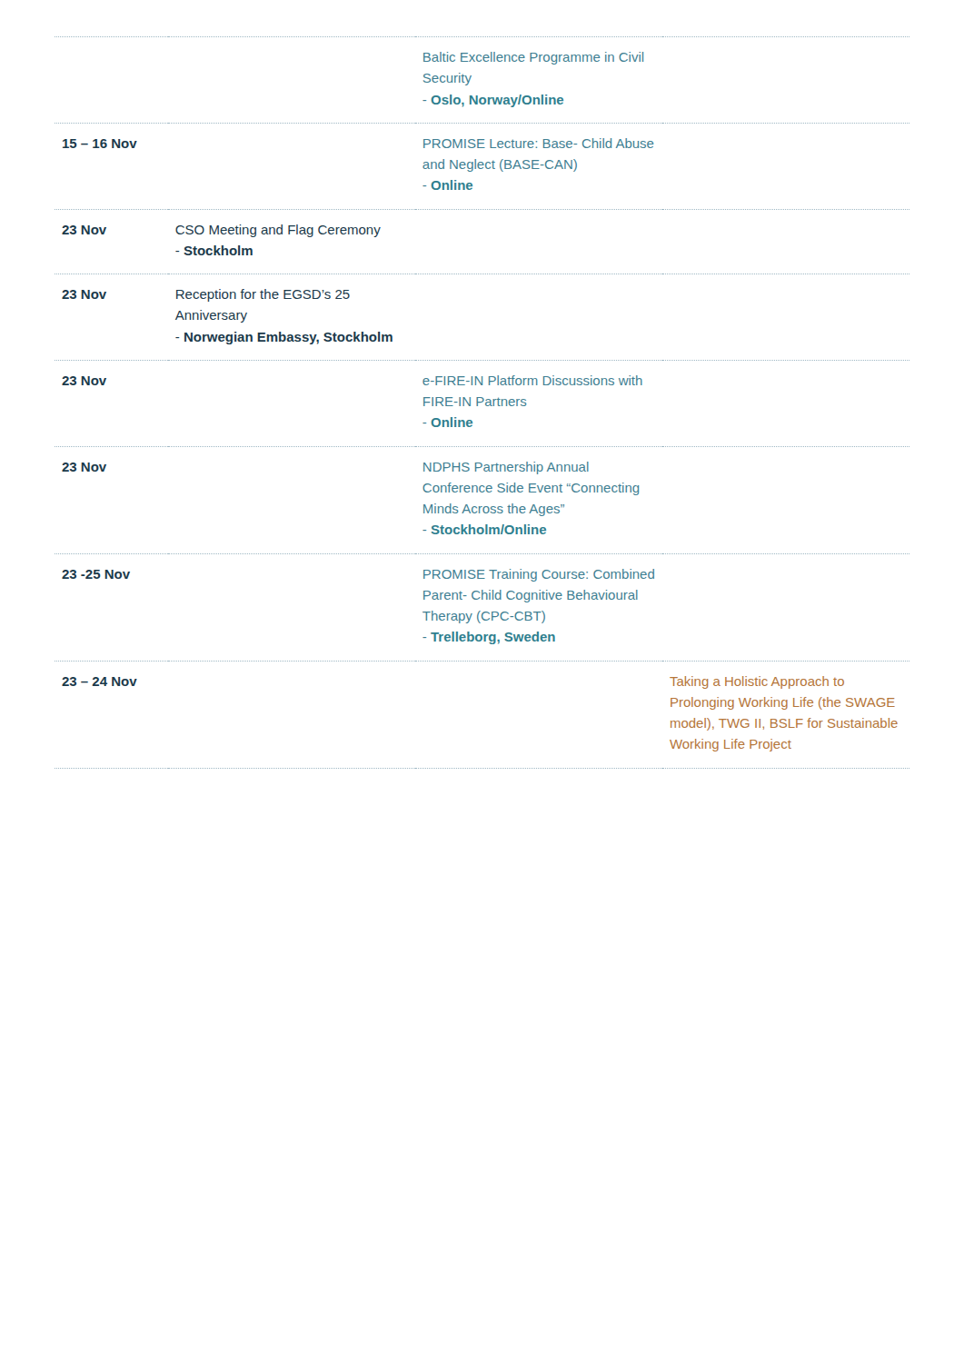| | | Baltic Excellence Programme in Civil Security - Oslo, Norway/Online | |
| 15 – 16 Nov | | PROMISE Lecture: Base- Child Abuse and Neglect (BASE-CAN) - Online | |
| 23 Nov | CSO Meeting and Flag Ceremony - Stockholm | | |
| 23 Nov | Reception for the EGSD’s 25 Anniversary - Norwegian Embassy, Stockholm | | |
| 23 Nov | | e-FIRE-IN Platform Discussions with FIRE-IN Partners - Online | |
| 23 Nov | | NDPHS Partnership Annual Conference Side Event “Connecting Minds Across the Ages” - Stockholm/Online | |
| 23 -25 Nov | | PROMISE Training Course: Combined Parent- Child Cognitive Behavioural Therapy (CPC-CBT) - Trelleborg, Sweden | |
| 23 – 24 Nov | | | Taking a Holistic Approach to Prolonging Working Life (the SWAGE model), TWG II, BSLF for Sustainable Working Life Project |